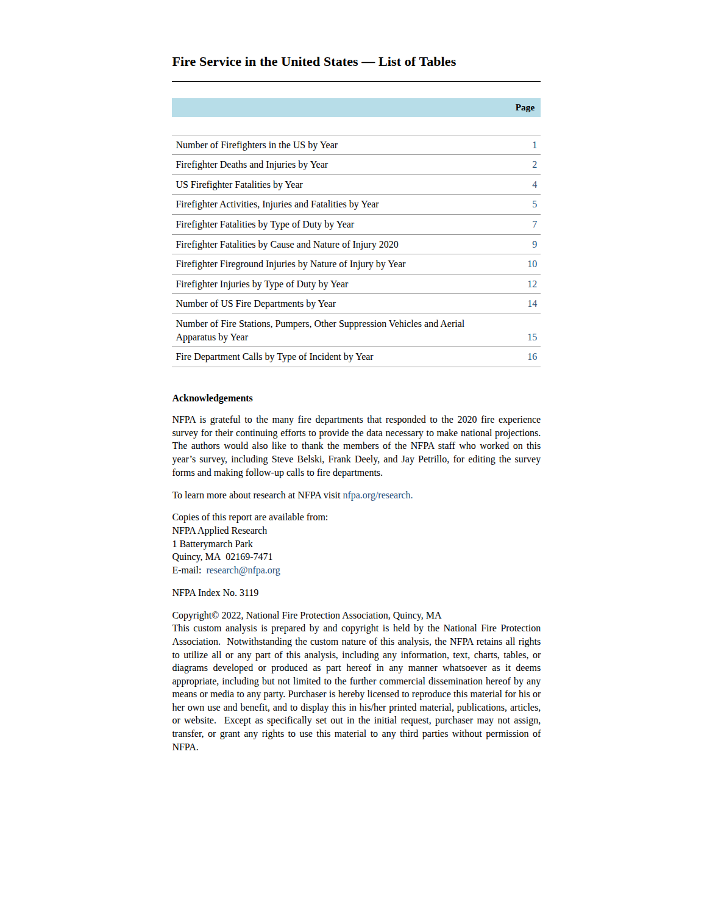Fire Service in the United States — List of Tables
| | Page |
| --- | --- |
| Number of Firefighters in the US by Year | 1 |
| Firefighter Deaths and Injuries by Year | 2 |
| US Firefighter Fatalities by Year | 4 |
| Firefighter Activities, Injuries and Fatalities by Year | 5 |
| Firefighter Fatalities by Type of Duty by Year | 7 |
| Firefighter Fatalities by Cause and Nature of Injury 2020 | 9 |
| Firefighter Fireground Injuries by Nature of Injury by Year | 10 |
| Firefighter Injuries by Type of Duty by Year | 12 |
| Number of US Fire Departments by Year | 14 |
| Number of Fire Stations, Pumpers, Other Suppression Vehicles and Aerial Apparatus by Year | 15 |
| Fire Department Calls by Type of Incident by Year | 16 |
Acknowledgements
NFPA is grateful to the many fire departments that responded to the 2020 fire experience survey for their continuing efforts to provide the data necessary to make national projections. The authors would also like to thank the members of the NFPA staff who worked on this year’s survey, including Steve Belski, Frank Deely, and Jay Petrillo, for editing the survey forms and making follow-up calls to fire departments.
To learn more about research at NFPA visit nfpa.org/research.
Copies of this report are available from:
NFPA Applied Research
1 Batterymarch Park
Quincy, MA 02169-7471
E-mail: research@nfpa.org
NFPA Index No. 3119
Copyright© 2022, National Fire Protection Association, Quincy, MA
This custom analysis is prepared by and copyright is held by the National Fire Protection Association. Notwithstanding the custom nature of this analysis, the NFPA retains all rights to utilize all or any part of this analysis, including any information, text, charts, tables, or diagrams developed or produced as part hereof in any manner whatsoever as it deems appropriate, including but not limited to the further commercial dissemination hereof by any means or media to any party. Purchaser is hereby licensed to reproduce this material for his or her own use and benefit, and to display this in his/her printed material, publications, articles, or website. Except as specifically set out in the initial request, purchaser may not assign, transfer, or grant any rights to use this material to any third parties without permission of NFPA.